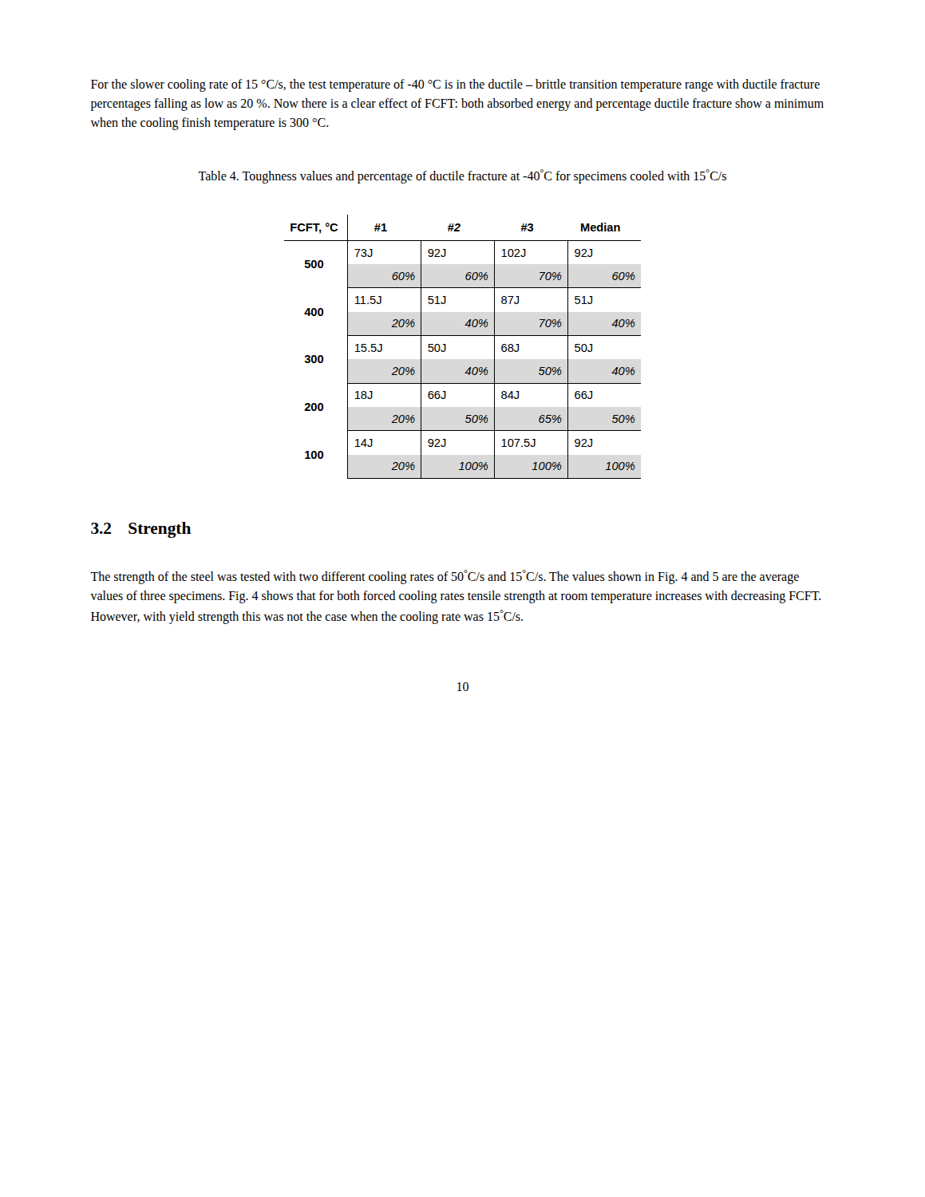For the slower cooling rate of 15 °C/s, the test temperature of -40 °C is in the ductile – brittle transition temperature range with ductile fracture percentages falling as low as 20 %. Now there is a clear effect of FCFT: both absorbed energy and percentage ductile fracture show a minimum when the cooling finish temperature is 300 °C.
Table 4. Toughness values and percentage of ductile fracture at -40°C for specimens cooled with 15°C/s
| FCFT, °C | #1 | #2 | #3 | Median |
| --- | --- | --- | --- | --- |
| 500 | 73J | 92J | 102J | 92J |
| 60% | 60% | 70% | 60% |
| 400 | 11.5J | 51J | 87J | 51J |
| 20% | 40% | 70% | 40% |
| 300 | 15.5J | 50J | 68J | 50J |
| 20% | 40% | 50% | 40% |
| 200 | 18J | 66J | 84J | 66J |
| 20% | 50% | 65% | 50% |
| 100 | 14J | 92J | 107.5J | 92J |
| 20% | 100% | 100% | 100% |
3.2 Strength
The strength of the steel was tested with two different cooling rates of 50°C/s and 15°C/s. The values shown in Fig. 4 and 5 are the average values of three specimens. Fig. 4 shows that for both forced cooling rates tensile strength at room temperature increases with decreasing FCFT. However, with yield strength this was not the case when the cooling rate was 15°C/s.
10